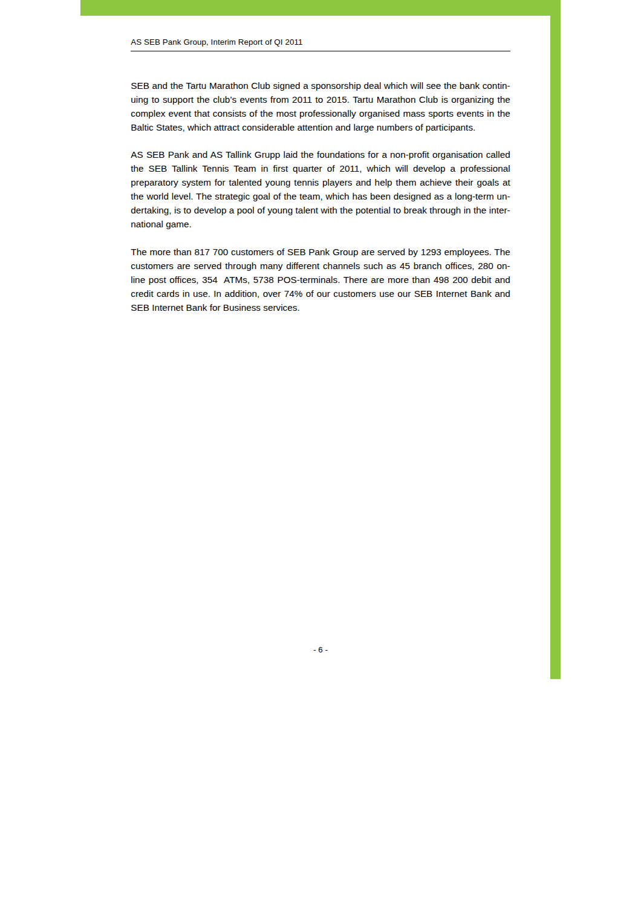AS SEB Pank Group, Interim Report of QI 2011
SEB and the Tartu Marathon Club signed a sponsorship deal which will see the bank continuing to support the club’s events from 2011 to 2015. Tartu Marathon Club is organizing the complex event that consists of the most professionally organised mass sports events in the Baltic States, which attract considerable attention and large numbers of participants.
AS SEB Pank and AS Tallink Grupp laid the foundations for a non-profit organisation called the SEB Tallink Tennis Team in first quarter of 2011, which will develop a professional preparatory system for talented young tennis players and help them achieve their goals at the world level. The strategic goal of the team, which has been designed as a long-term undertaking, is to develop a pool of young talent with the potential to break through in the international game.
The more than 817 700 customers of SEB Pank Group are served by 1293 employees. The customers are served through many different channels such as 45 branch offices, 280 on-line post offices, 354 ATMs, 5738 POS-terminals. There are more than 498 200 debit and credit cards in use. In addition, over 74% of our customers use our SEB Internet Bank and SEB Internet Bank for Business services.
- 6 -